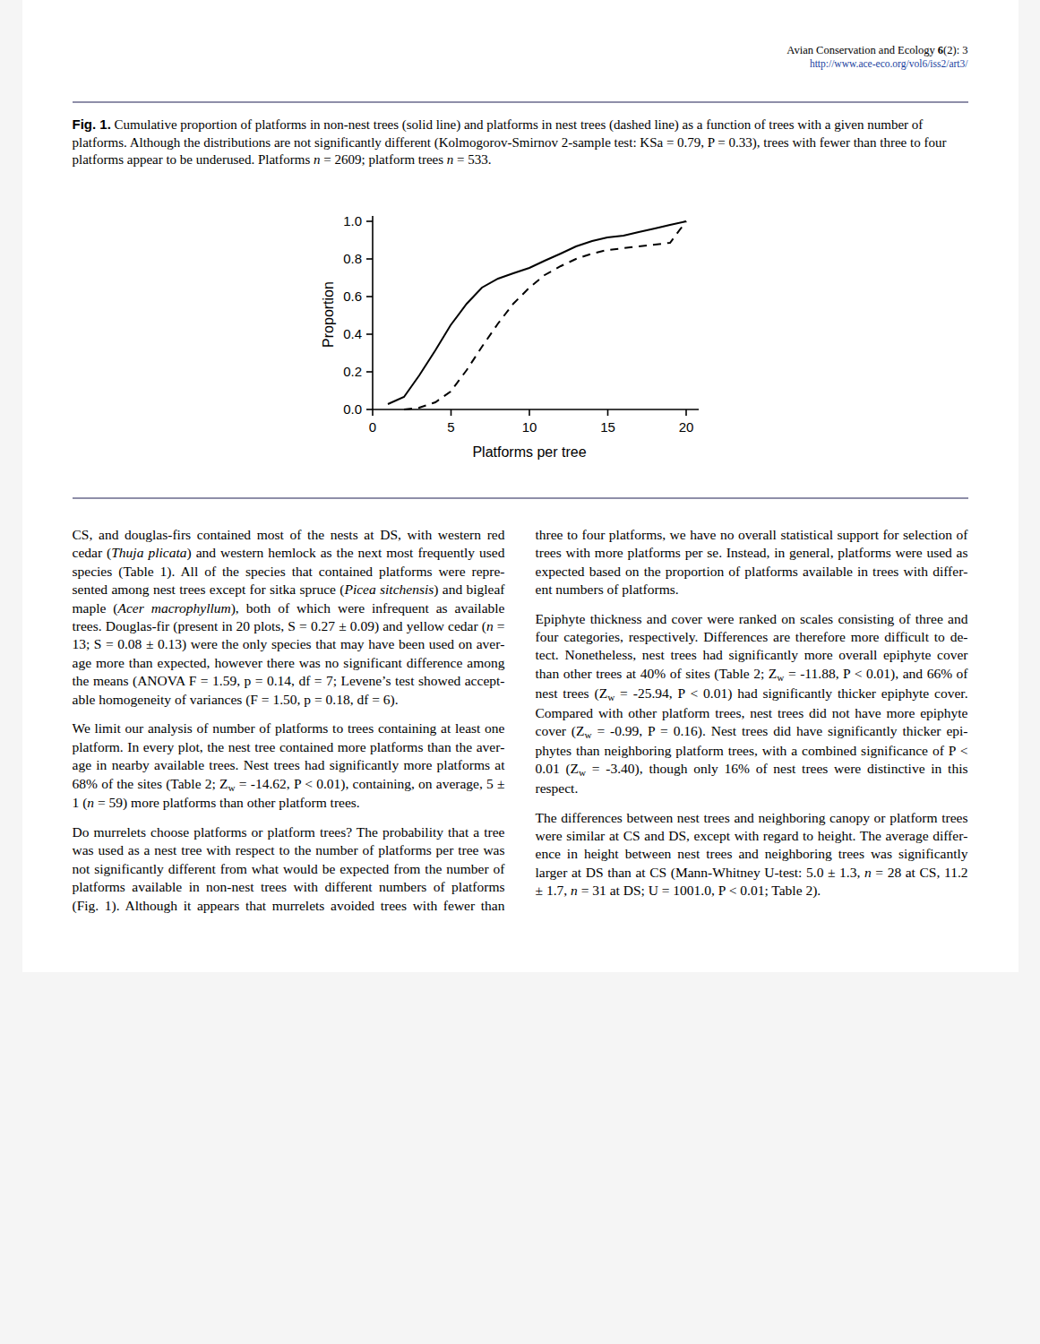Avian Conservation and Ecology 6(2): 3
http://www.ace-eco.org/vol6/iss2/art3/
Fig. 1. Cumulative proportion of platforms in non-nest trees (solid line) and platforms in nest trees (dashed line) as a function of trees with a given number of platforms. Although the distributions are not significantly different (Kolmogorov-Smirnov 2-sample test: KSa = 0.79, P = 0.33), trees with fewer than three to four platforms appear to be underused. Platforms n = 2609; platform trees n = 533.
0.0 0.2 0.4 0.6 0.8 1.0 0 5 10 15 20 Platforms per tree Proportion
CS, and douglas-firs contained most of the nests at DS, with western red cedar (Thuja plicata) and western hemlock as the next most frequently used species (Table 1). All of the species that contained platforms were represented among nest trees except for sitka spruce (Picea sitchensis) and bigleaf maple (Acer macrophyllum), both of which were infrequent as available trees. Douglas-fir (present in 20 plots, S = 0.27 ± 0.09) and yellow cedar (n = 13; S = 0.08 ± 0.13) were the only species that may have been used on average more than expected, however there was no significant difference among the means (ANOVA F = 1.59, p = 0.14, df = 7; Levene’s test showed acceptable homogeneity of variances (F = 1.50, p = 0.18, df = 6).
We limit our analysis of number of platforms to trees containing at least one platform. In every plot, the nest tree contained more platforms than the average in nearby available trees. Nest trees had significantly more platforms at 68% of the sites (Table 2; Zw = -14.62, P < 0.01), containing, on average, 5 ± 1 (n = 59) more platforms than other platform trees.
Do murrelets choose platforms or platform trees? The probability that a tree was used as a nest tree with respect to the number of platforms per tree was not significantly different from what would be expected from the number of platforms available in non-nest trees with different numbers of platforms (Fig. 1). Although it appears that murrelets avoided trees with fewer than three to four platforms, we have no overall statistical support for selection of trees with more platforms per se. Instead, in general, platforms were used as expected based on the proportion of platforms available in trees with different numbers of platforms.
Epiphyte thickness and cover were ranked on scales consisting of three and four categories, respectively. Differences are therefore more difficult to detect. Nonetheless, nest trees had significantly more overall epiphyte cover than other trees at 40% of sites (Table 2; Zw = -11.88, P < 0.01), and 66% of nest trees (Zw = -25.94, P < 0.01) had significantly thicker epiphyte cover. Compared with other platform trees, nest trees did not have more epiphyte cover (Zw = -0.99, P = 0.16). Nest trees did have significantly thicker epiphytes than neighboring platform trees, with a combined significance of P < 0.01 (Zw = -3.40), though only 16% of nest trees were distinctive in this respect.
The differences between nest trees and neighboring canopy or platform trees were similar at CS and DS, except with regard to height. The average difference in height between nest trees and neighboring trees was significantly larger at DS than at CS (Mann-Whitney U-test: 5.0 ± 1.3, n = 28 at CS, 11.2 ± 1.7, n = 31 at DS; U = 1001.0, P < 0.01; Table 2).